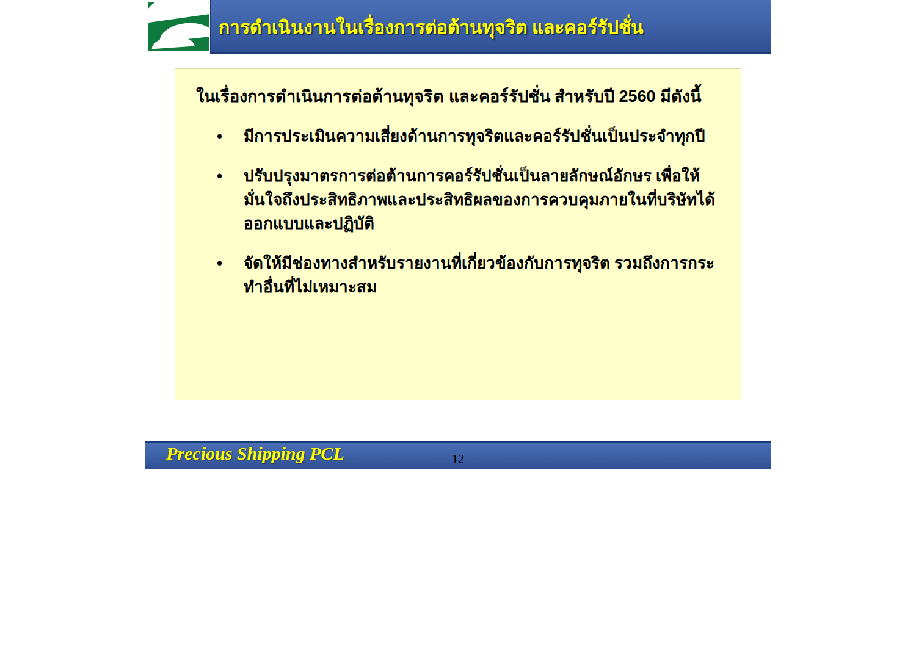การดำเนินงานในเรื่องการต่อต้านทุจริต และคอร์รัปชั่น
ในเรื่องการดำเนินการต่อต้านทุจริต และคอร์รัปชั่น สำหรับปี 2560 มีดังนี้
มีการประเมินความเสี่ยงด้านการทุจริตและคอร์รัปชั่นเป็นประจำทุกปี
ปรับปรุงมาตรการต่อต้านการคอร์รัปชั่นเป็นลายลักษณ์อักษร เพื่อให้มั่นใจถึงประสิทธิภาพและประสิทธิผลของการควบคุมภายในที่บริษัทได้ออกแบบและปฏิบัติ
จัดให้มีช่องทางสำหรับรายงานที่เกี่ยวข้องกับการทุจริต รวมถึงการกระทำอื่นที่ไม่เหมาะสม
Precious Shipping PCL
12